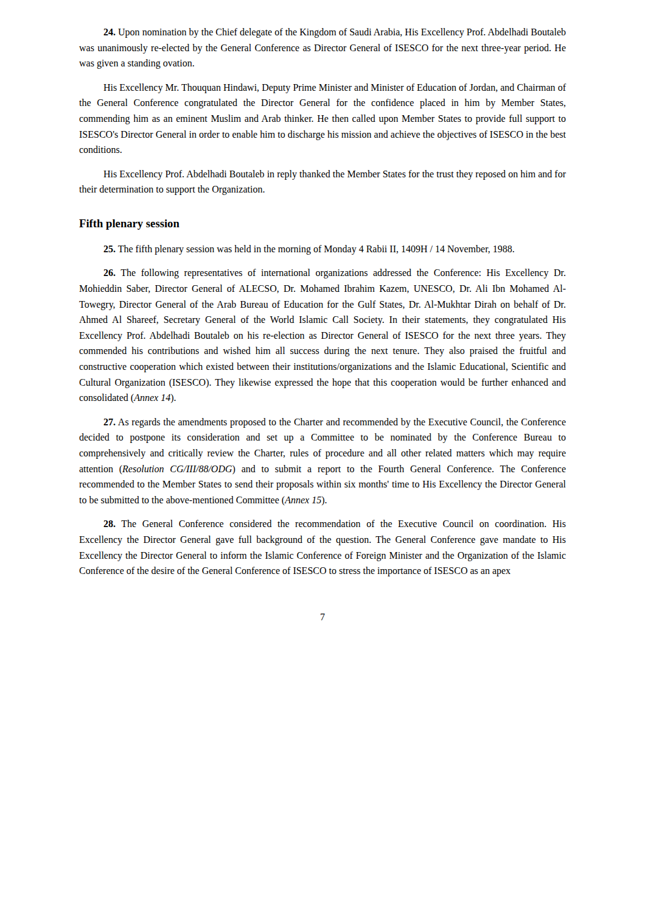24. Upon nomination by the Chief delegate of the Kingdom of Saudi Arabia, His Excellency Prof. Abdelhadi Boutaleb was unanimously re-elected by the General Conference as Director General of ISESCO for the next three-year period. He was given a standing ovation.
His Excellency Mr. Thouquan Hindawi, Deputy Prime Minister and Minister of Education of Jordan, and Chairman of the General Conference congratulated the Director General for the confidence placed in him by Member States, commending him as an eminent Muslim and Arab thinker. He then called upon Member States to provide full support to ISESCO's Director General in order to enable him to discharge his mission and achieve the objectives of ISESCO in the best conditions.
His Excellency Prof. Abdelhadi Boutaleb in reply thanked the Member States for the trust they reposed on him and for their determination to support the Organization.
Fifth plenary session
25. The fifth plenary session was held in the morning of Monday 4 Rabii II, 1409H / 14 November, 1988.
26. The following representatives of international organizations addressed the Conference: His Excellency Dr. Mohieddin Saber, Director General of ALECSO, Dr. Mohamed Ibrahim Kazem, UNESCO, Dr. Ali Ibn Mohamed Al-Towegry, Director General of the Arab Bureau of Education for the Gulf States, Dr. Al-Mukhtar Dirah on behalf of Dr. Ahmed Al Shareef, Secretary General of the World Islamic Call Society. In their statements, they congratulated His Excellency Prof. Abdelhadi Boutaleb on his re-election as Director General of ISESCO for the next three years. They commended his contributions and wished him all success during the next tenure. They also praised the fruitful and constructive cooperation which existed between their institutions/organizations and the Islamic Educational, Scientific and Cultural Organization (ISESCO). They likewise expressed the hope that this cooperation would be further enhanced and consolidated (Annex 14).
27. As regards the amendments proposed to the Charter and recommended by the Executive Council, the Conference decided to postpone its consideration and set up a Committee to be nominated by the Conference Bureau to comprehensively and critically review the Charter, rules of procedure and all other related matters which may require attention (Resolution CG/III/88/ODG) and to submit a report to the Fourth General Conference. The Conference recommended to the Member States to send their proposals within six months' time to His Excellency the Director General to be submitted to the above-mentioned Committee (Annex 15).
28. The General Conference considered the recommendation of the Executive Council on coordination. His Excellency the Director General gave full background of the question. The General Conference gave mandate to His Excellency the Director General to inform the Islamic Conference of Foreign Minister and the Organization of the Islamic Conference of the desire of the General Conference of ISESCO to stress the importance of ISESCO as an apex
7